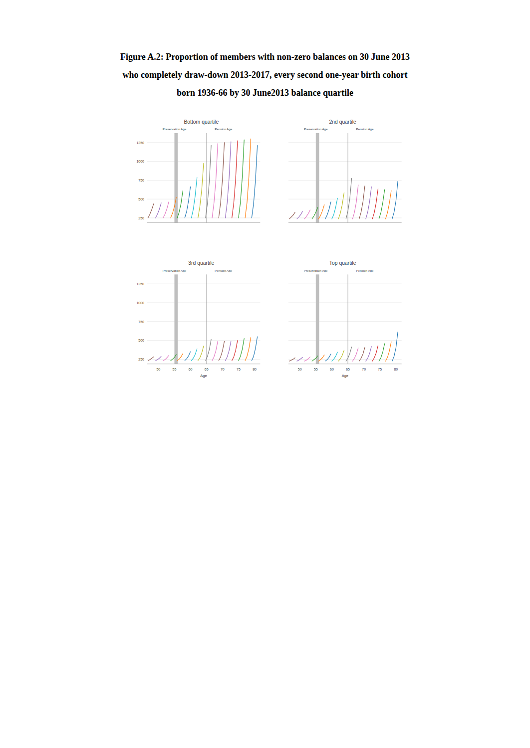Figure A.2: Proportion of members with non-zero balances on 30 June 2013 who completely draw-down 2013-2017, every second one-year birth cohort born 1936-66 by 30 June2013 balance quartile
Bottom quartile Preservation Age Pension Age 1250 1000 750 500 250 2nd quartile Preservation Age Pension Age 3rd quartile Preservation Age Pension Age 1250 1000 750 500 250 50 55 60 65 70 75 80 Age Top quartile Preservation Age Pension Age 50 55 60 65 70 75 80 Age